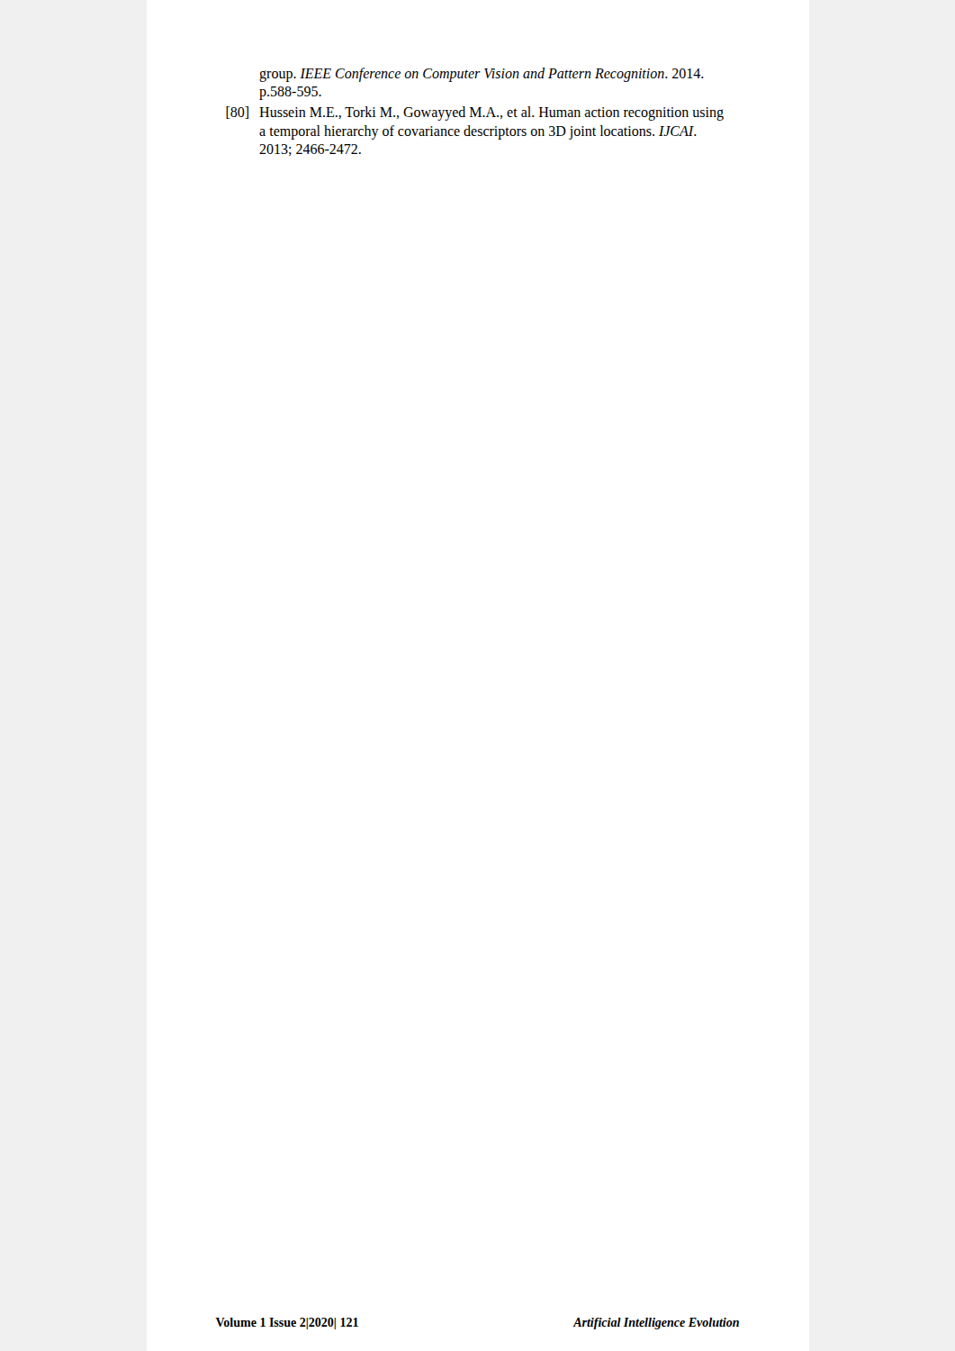group. IEEE Conference on Computer Vision and Pattern Recognition. 2014. p.588-595.
[80] Hussein M.E., Torki M., Gowayyed M.A., et al. Human action recognition using a temporal hierarchy of covariance descriptors on 3D joint locations. IJCAI. 2013; 2466-2472.
Volume 1 Issue 2|2020| 121 Artificial Intelligence Evolution